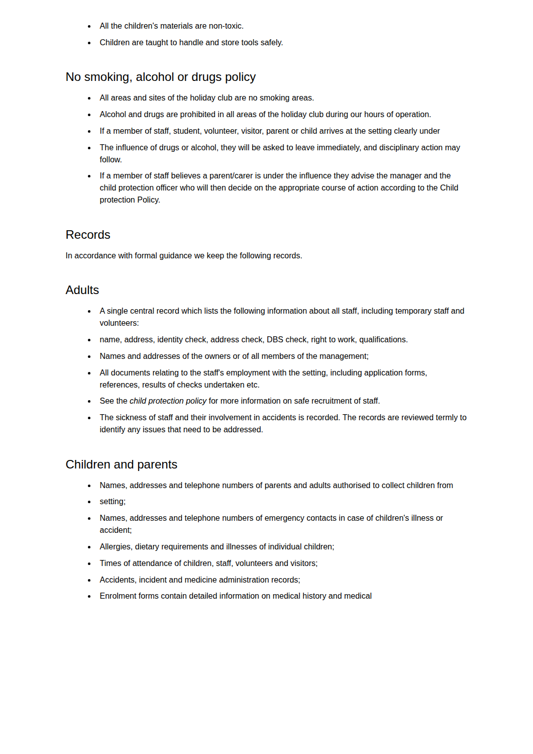All the children's materials are non-toxic.
Children are taught to handle and store tools safely.
No smoking, alcohol or drugs policy
All areas and sites of the holiday club are no smoking areas.
Alcohol and drugs are prohibited in all areas of the holiday club during our hours of operation.
If a member of staff, student, volunteer, visitor, parent or child arrives at the setting clearly under
The influence of drugs or alcohol, they will be asked to leave immediately, and disciplinary action may follow.
If a member of staff believes a parent/carer is under the influence they advise the manager and the child protection officer who will then decide on the appropriate course of action according to the Child protection Policy.
Records
In accordance with formal guidance we keep the following records.
Adults
A single central record which lists the following information about all staff, including temporary staff and volunteers:
name, address, identity check, address check, DBS check, right to work, qualifications.
Names and addresses of the owners or of all members of the management;
All documents relating to the staff's employment with the setting, including application forms, references, results of checks undertaken etc.
See the child protection policy for more information on safe recruitment of staff.
The sickness of staff and their involvement in accidents is recorded. The records are reviewed termly to identify any issues that need to be addressed.
Children and parents
Names, addresses and telephone numbers of parents and adults authorised to collect children from
setting;
Names, addresses and telephone numbers of emergency contacts in case of children's illness or accident;
Allergies, dietary requirements and illnesses of individual children;
Times of attendance of children, staff, volunteers and visitors;
Accidents, incident and medicine administration records;
Enrolment forms contain detailed information on medical history and medical